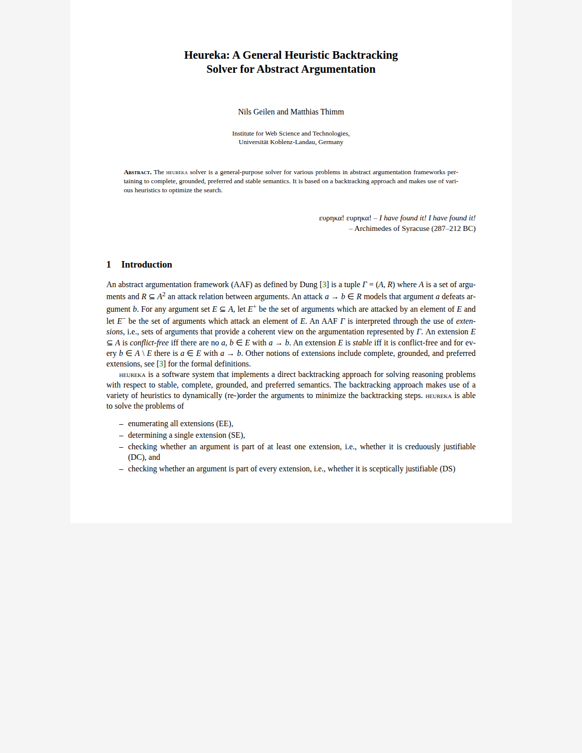Heureka: A General Heuristic Backtracking
Solver for Abstract Argumentation
Nils Geilen and Matthias Thimm
Institute for Web Science and Technologies,
Universität Koblenz-Landau, Germany
Abstract. The heureka solver is a general-purpose solver for various problems in abstract argumentation frameworks pertaining to complete, grounded, preferred and stable semantics. It is based on a backtracking approach and makes use of various heuristics to optimize the search.
ευρηκα! ευρηκα! – I have found it! I have found it!
– Archimedes of Syracuse (287–212 BC)
1 Introduction
An abstract argumentation framework (AAF) as defined by Dung [3] is a tuple Γ = (A, R) where A is a set of arguments and R ⊆ A2 an attack relation between arguments. An attack a → b ∈ R models that argument a defeats argument b. For any argument set E ⊆ A, let E+ be the set of arguments which are attacked by an element of E and let E− be the set of arguments which attack an element of E. An AAF Γ is interpreted through the use of extensions, i.e., sets of arguments that provide a coherent view on the argumentation represented by Γ. An extension E ⊆ A is conflict-free iff there are no a, b ∈ E with a → b. An extension E is stable iff it is conflict-free and for every b ∈ A \ E there is a ∈ E with a → b. Other notions of extensions include complete, grounded, and preferred extensions, see [3] for the formal definitions.
heureka is a software system that implements a direct backtracking approach for solving reasoning problems with respect to stable, complete, grounded, and preferred semantics. The backtracking approach makes use of a variety of heuristics to dynamically (re-)order the arguments to minimize the backtracking steps. heureka is able to solve the problems of
enumerating all extensions (EE),
determining a single extension (SE),
checking whether an argument is part of at least one extension, i.e., whether it is creduously justifiable (DC), and
checking whether an argument is part of every extension, i.e., whether it is sceptically justifiable (DS)